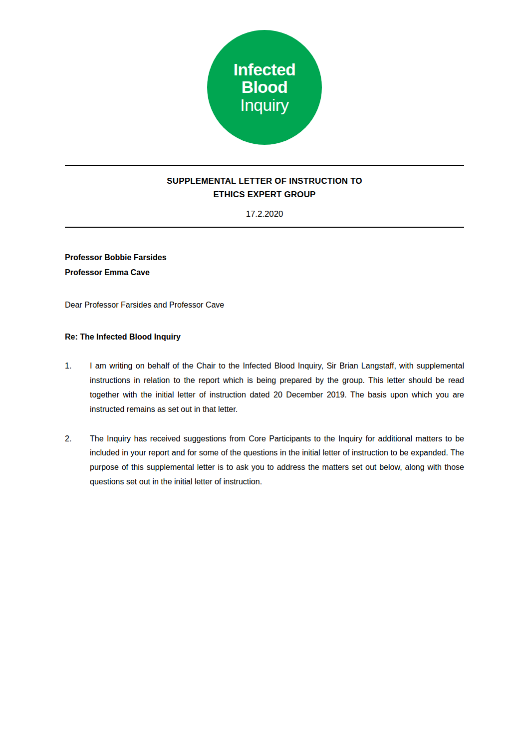Infected
Blood
Inquiry
SUPPLEMENTAL LETTER OF INSTRUCTION TO
ETHICS EXPERT GROUP
17.2.2020
Professor Bobbie Farsides
Professor Emma Cave
Dear Professor Farsides and Professor Cave
Re: The Infected Blood Inquiry
I am writing on behalf of the Chair to the Infected Blood Inquiry, Sir Brian Langstaff, with supplemental instructions in relation to the report which is being prepared by the group. This letter should be read together with the initial letter of instruction dated 20 December 2019. The basis upon which you are instructed remains as set out in that letter.
The Inquiry has received suggestions from Core Participants to the Inquiry for additional matters to be included in your report and for some of the questions in the initial letter of instruction to be expanded. The purpose of this supplemental letter is to ask you to address the matters set out below, along with those questions set out in the initial letter of instruction.